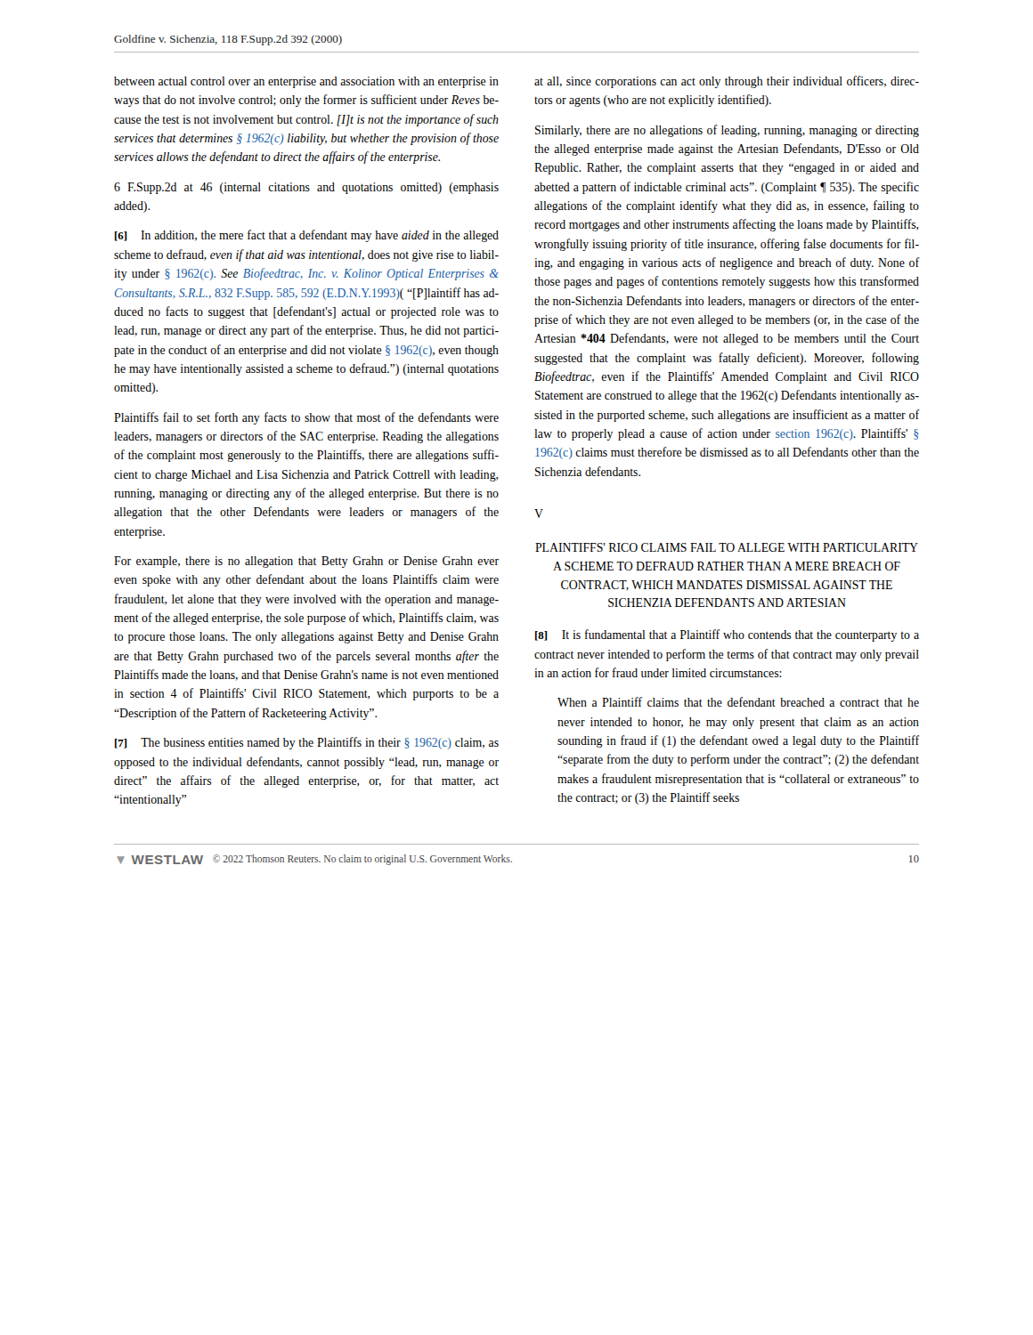Goldfine v. Sichenzia, 118 F.Supp.2d 392 (2000)
between actual control over an enterprise and association with an enterprise in ways that do not involve control; only the former is sufficient under Reves because the test is not involvement but control. [I]t is not the importance of such services that determines § 1962(c) liability, but whether the provision of those services allows the defendant to direct the affairs of the enterprise.
6 F.Supp.2d at 46 (internal citations and quotations omitted) (emphasis added).
[6] In addition, the mere fact that a defendant may have aided in the alleged scheme to defraud, even if that aid was intentional, does not give rise to liability under § 1962(c). See Biofeedtrac, Inc. v. Kolinor Optical Enterprises & Consultants, S.R.L., 832 F.Supp. 585, 592 (E.D.N.Y.1993)( “[P]laintiff has adduced no facts to suggest that [defendant's] actual or projected role was to lead, run, manage or direct any part of the enterprise. Thus, he did not participate in the conduct of an enterprise and did not violate § 1962(c), even though he may have intentionally assisted a scheme to defraud.”) (internal quotations omitted).
Plaintiffs fail to set forth any facts to show that most of the defendants were leaders, managers or directors of the SAC enterprise. Reading the allegations of the complaint most generously to the Plaintiffs, there are allegations sufficient to charge Michael and Lisa Sichenzia and Patrick Cottrell with leading, running, managing or directing any of the alleged enterprise. But there is no allegation that the other Defendants were leaders or managers of the enterprise.
For example, there is no allegation that Betty Grahn or Denise Grahn ever even spoke with any other defendant about the loans Plaintiffs claim were fraudulent, let alone that they were involved with the operation and management of the alleged enterprise, the sole purpose of which, Plaintiffs claim, was to procure those loans. The only allegations against Betty and Denise Grahn are that Betty Grahn purchased two of the parcels several months after the Plaintiffs made the loans, and that Denise Grahn's name is not even mentioned in section 4 of Plaintiffs' Civil RICO Statement, which purports to be a “Description of the Pattern of Racketeering Activity”.
[7] The business entities named by the Plaintiffs in their § 1962(c) claim, as opposed to the individual defendants, cannot possibly “lead, run, manage or direct” the affairs of the alleged enterprise, or, for that matter, act “intentionally”
at all, since corporations can act only through their individual officers, directors or agents (who are not explicitly identified).
Similarly, there are no allegations of leading, running, managing or directing the alleged enterprise made against the Artesian Defendants, D'Esso or Old Republic. Rather, the complaint asserts that they “engaged in or aided and abetted a pattern of indictable criminal acts”. (Complaint ¶ 535). The specific allegations of the complaint identify what they did as, in essence, failing to record mortgages and other instruments affecting the loans made by Plaintiffs, wrongfully issuing priority of title insurance, offering false documents for filing, and engaging in various acts of negligence and breach of duty. None of those pages and pages of contentions remotely suggests how this transformed the non-Sichenzia Defendants into leaders, managers or directors of the enterprise of which they are not even alleged to be members (or, in the case of the Artesian *404 Defendants, were not alleged to be members until the Court suggested that the complaint was fatally deficient). Moreover, following Biofeedtrac, even if the Plaintiffs' Amended Complaint and Civil RICO Statement are construed to allege that the 1962(c) Defendants intentionally assisted in the purported scheme, such allegations are insufficient as a matter of law to properly plead a cause of action under section 1962(c). Plaintiffs' § 1962(c) claims must therefore be dismissed as to all Defendants other than the Sichenzia defendants.
V
PLAINTIFFS' RICO CLAIMS FAIL TO ALLEGE WITH PARTICULARITY A SCHEME TO DEFRAUD RATHER THAN A MERE BREACH OF CONTRACT, WHICH MANDATES DISMISSAL AGAINST THE SICHENZIA DEFENDANTS AND ARTESIAN
[8] It is fundamental that a Plaintiff who contends that the counterparty to a contract never intended to perform the terms of that contract may only prevail in an action for fraud under limited circumstances:
When a Plaintiff claims that the defendant breached a contract that he never intended to honor, he may only present that claim as an action sounding in fraud if (1) the defendant owed a legal duty to the Plaintiff “separate from the duty to perform under the contract”; (2) the defendant makes a fraudulent misrepresentation that is “collateral or extraneous” to the contract; or (3) the Plaintiff seeks
▼WESTLAW © 2022 Thomson Reuters. No claim to original U.S. Government Works.
10